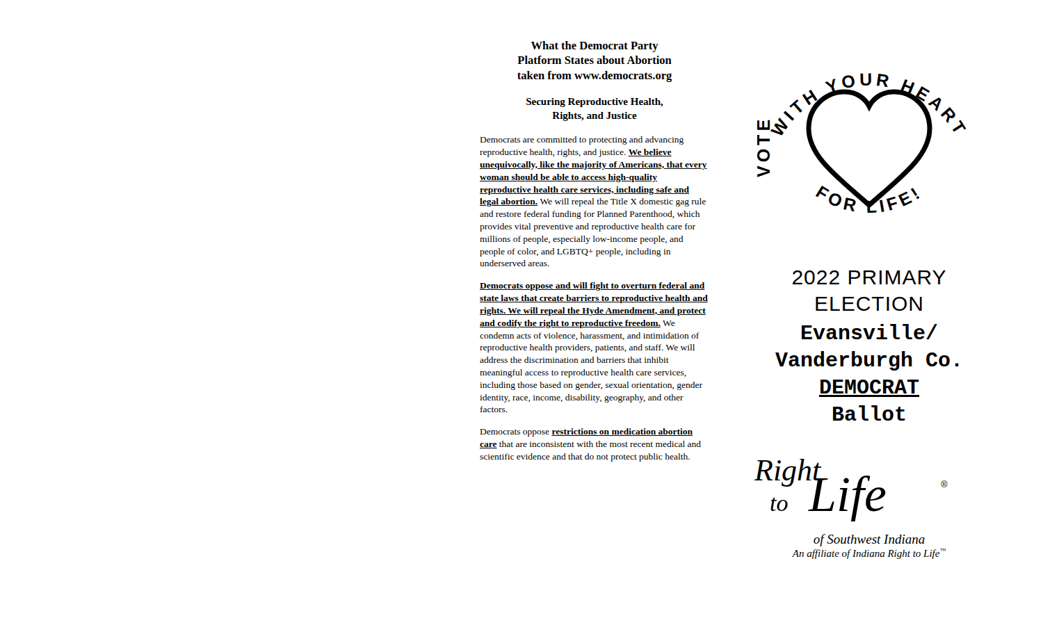What the Democrat Party
Platform States about Abortion
taken from www.democrats.org
Securing Reproductive Health,
Rights, and Justice
Democrats are committed to protecting and advancing reproductive health, rights, and justice. We believe unequivocally, like the majority of Americans, that every woman should be able to access high-quality reproductive health care services, including safe and legal abortion. We will repeal the Title X domestic gag rule and restore federal funding for Planned Parenthood, which provides vital preventive and reproductive health care for millions of people, especially low-income people, and people of color, and LGBTQ+ people, including in underserved areas.
Democrats oppose and will fight to overturn federal and state laws that create barriers to reproductive health and rights. We will repeal the Hyde Amendment, and protect and codify the right to reproductive freedom. We condemn acts of violence, harassment, and intimidation of reproductive health providers, patients, and staff. We will address the discrimination and barriers that inhibit meaningful access to reproductive health care services, including those based on gender, sexual orientation, gender identity, race, income, disability, geography, and other factors.
Democrats oppose restrictions on medication abortion care that are inconsistent with the most recent medical and scientific evidence and that do not protect public health.
WITH YOUR HEART FOR LIFE! VOTE
2022 PRIMARY
ELECTION
Evansville/
Vanderburgh Co.
DEMOCRAT
Ballot
Right to Life ®
of Southwest Indiana
An affiliate of Indiana Right to Life™